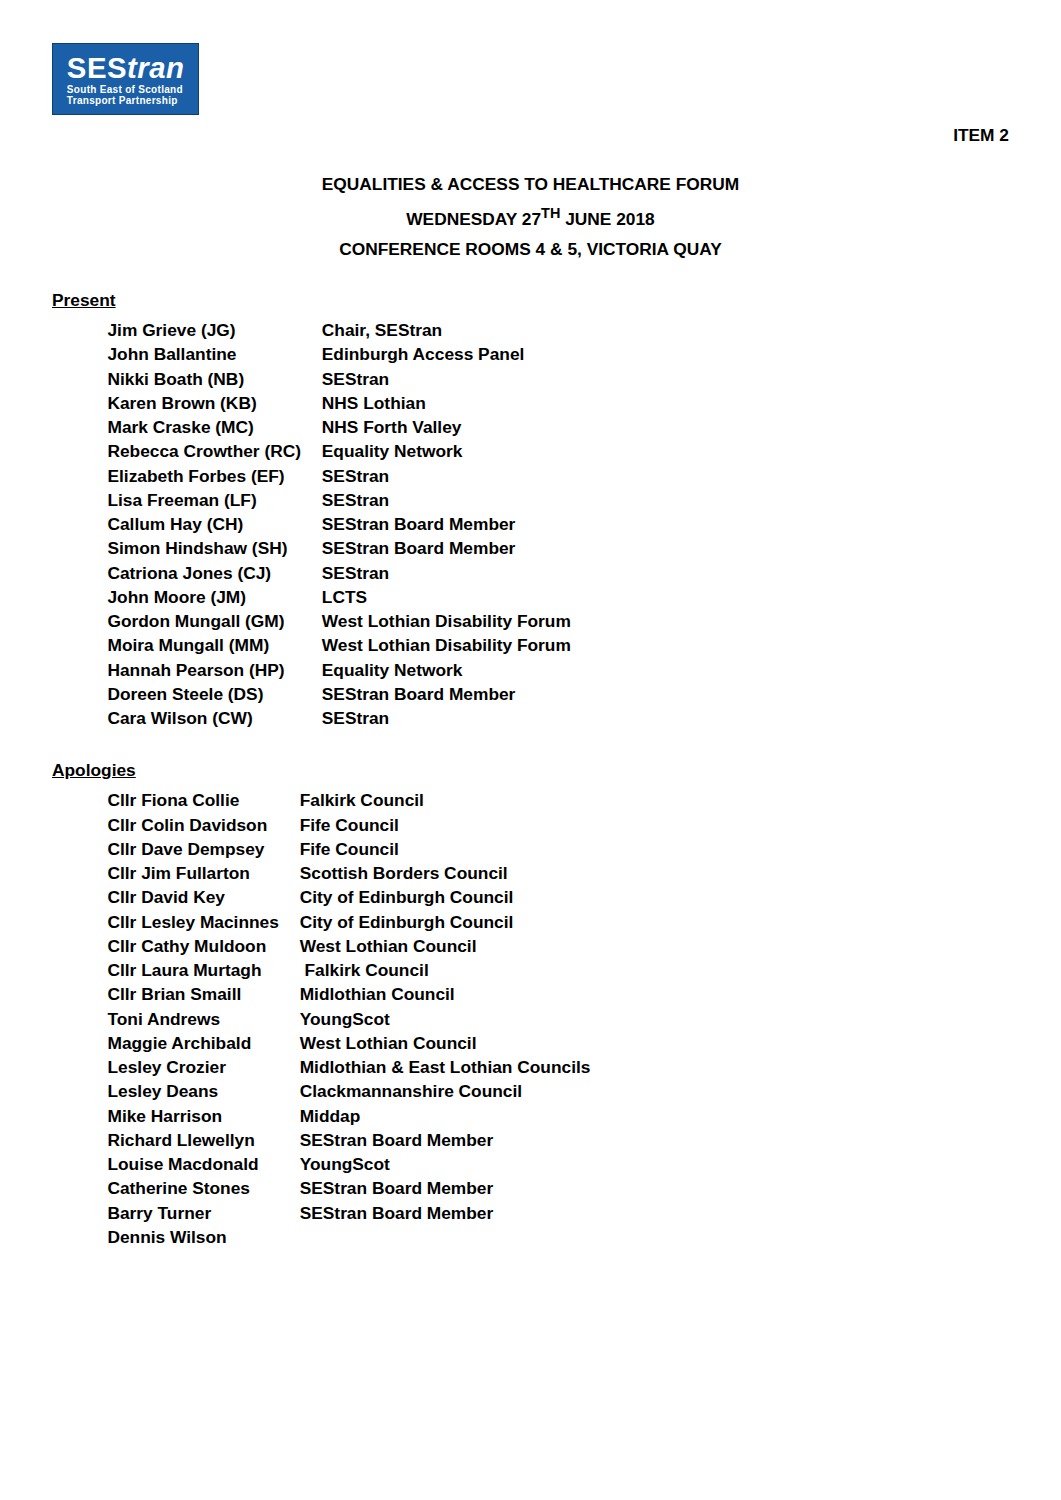SEStran
South East of Scotland
Transport Partnership
ITEM 2
Equalities & Access to Healthcare Forum
Wednesday 27th June 2018
Conference Rooms 4 & 5, Victoria Quay
Present
| Jim Grieve (JG) | Chair, SEStran |
| John Ballantine | Edinburgh Access Panel |
| Nikki Boath (NB) | SEStran |
| Karen Brown (KB) | NHS Lothian |
| Mark Craske (MC) | NHS Forth Valley |
| Rebecca Crowther (RC) | Equality Network |
| Elizabeth Forbes (EF) | SEStran |
| Lisa Freeman (LF) | SEStran |
| Callum Hay (CH) | SEStran Board Member |
| Simon Hindshaw (SH) | SEStran Board Member |
| Catriona Jones (CJ) | SEStran |
| John Moore (JM) | LCTS |
| Gordon Mungall (GM) | West Lothian Disability Forum |
| Moira Mungall (MM) | West Lothian Disability Forum |
| Hannah Pearson (HP) | Equality Network |
| Doreen Steele (DS) | SEStran Board Member |
| Cara Wilson (CW) | SEStran |
Apologies
| Cllr Fiona Collie | Falkirk Council |
| Cllr Colin Davidson | Fife Council |
| Cllr Dave Dempsey | Fife Council |
| Cllr Jim Fullarton | Scottish Borders Council |
| Cllr David Key | City of Edinburgh Council |
| Cllr Lesley Macinnes | City of Edinburgh Council |
| Cllr Cathy Muldoon | West Lothian Council |
| Cllr Laura Murtagh | Falkirk Council |
| Cllr Brian Smaill | Midlothian Council |
| Toni Andrews | YoungScot |
| Maggie Archibald | West Lothian Council |
| Lesley Crozier | Midlothian & East Lothian Councils |
| Lesley Deans | Clackmannanshire Council |
| Mike Harrison | Middap |
| Richard Llewellyn | SEStran Board Member |
| Louise Macdonald | YoungScot |
| Catherine Stones | SEStran Board Member |
| Barry Turner | SEStran Board Member |
| Dennis Wilson | |